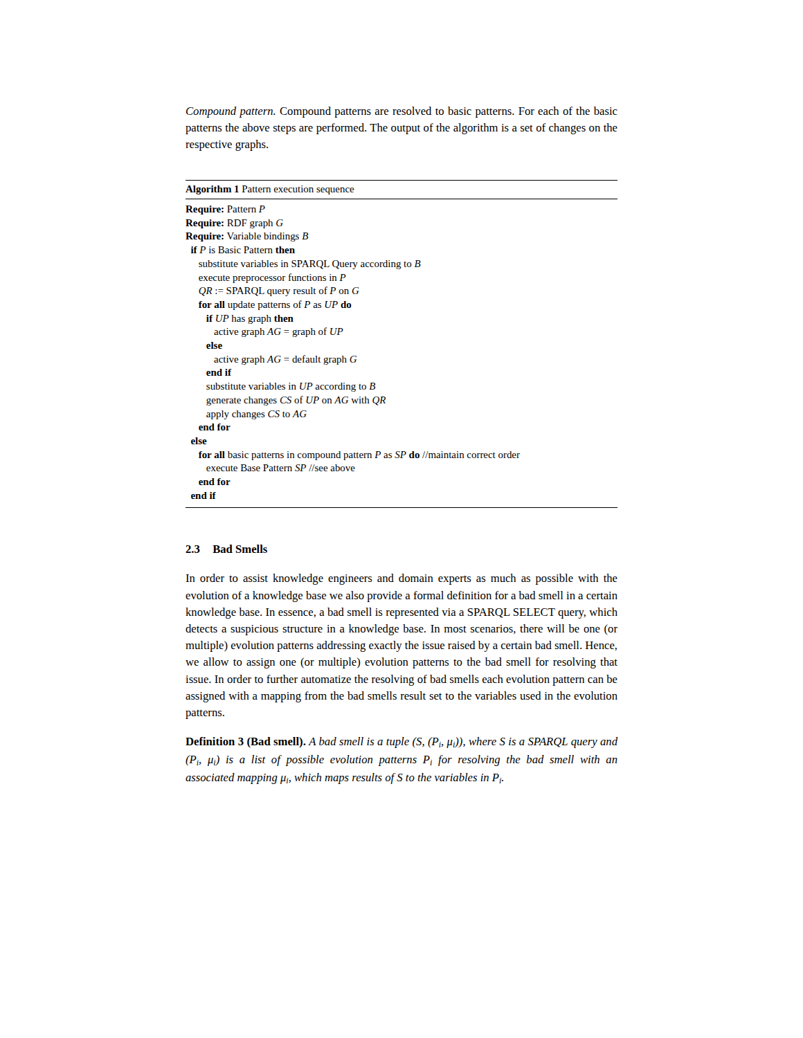Compound pattern. Compound patterns are resolved to basic patterns. For each of the basic patterns the above steps are performed. The output of the algorithm is a set of changes on the respective graphs.
Algorithm 1 Pattern execution sequence
Require: Pattern P
Require: RDF graph G
Require: Variable bindings B
if P is Basic Pattern then
substitute variables in SPARQL Query according to B
execute preprocessor functions in P
QR := SPARQL query result of P on G
for all update patterns of P as UP do
if UP has graph then
active graph AG = graph of UP
else
active graph AG = default graph G
end if
substitute variables in UP according to B
generate changes CS of UP on AG with QR
apply changes CS to AG
end for
else
for all basic patterns in compound pattern P as SP do //maintain correct order
execute Base Pattern SP //see above
end for
end if
2.3 Bad Smells
In order to assist knowledge engineers and domain experts as much as possible with the evolution of a knowledge base we also provide a formal definition for a bad smell in a certain knowledge base. In essence, a bad smell is represented via a SPARQL SELECT query, which detects a suspicious structure in a knowledge base. In most scenarios, there will be one (or multiple) evolution patterns addressing exactly the issue raised by a certain bad smell. Hence, we allow to assign one (or multiple) evolution patterns to the bad smell for resolving that issue. In order to further automatize the resolving of bad smells each evolution pattern can be assigned with a mapping from the bad smells result set to the variables used in the evolution patterns.
Definition 3 (Bad smell). A bad smell is a tuple (S, (Pi, μi)), where S is a SPARQL query and (Pi, μi) is a list of possible evolution patterns Pi for resolving the bad smell with an associated mapping μi, which maps results of S to the variables in Pi.